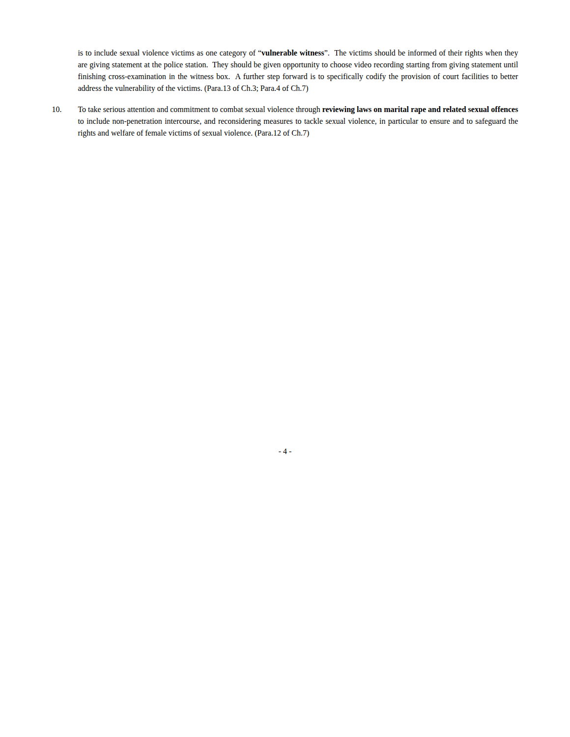is to include sexual violence victims as one category of “vulnerable witness”. The victims should be informed of their rights when they are giving statement at the police station. They should be given opportunity to choose video recording starting from giving statement until finishing cross-examination in the witness box. A further step forward is to specifically codify the provision of court facilities to better address the vulnerability of the victims. (Para.13 of Ch.3; Para.4 of Ch.7)
10. To take serious attention and commitment to combat sexual violence through reviewing laws on marital rape and related sexual offences to include non-penetration intercourse, and reconsidering measures to tackle sexual violence, in particular to ensure and to safeguard the rights and welfare of female victims of sexual violence. (Para.12 of Ch.7)
- 4 -